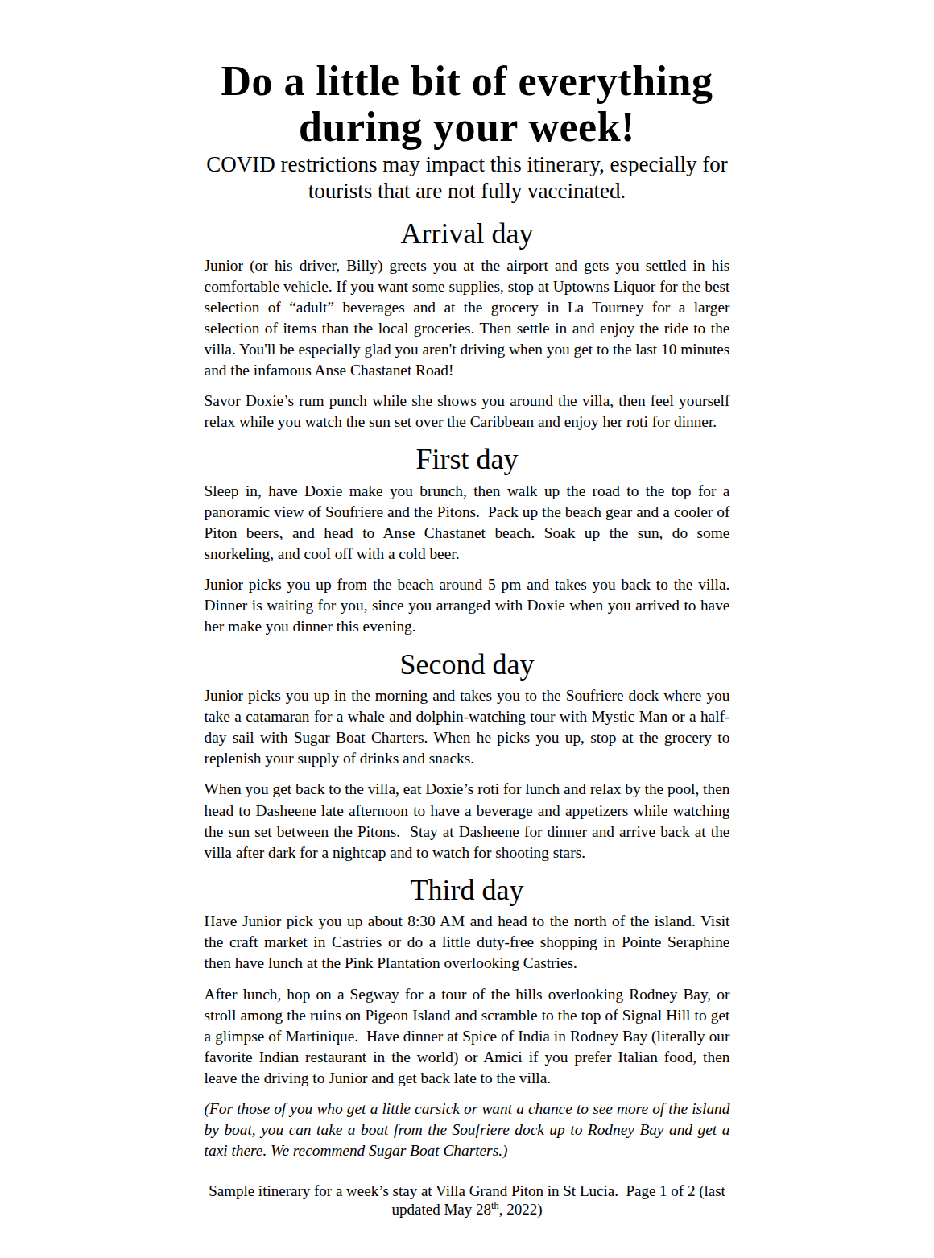Do a little bit of everything during your week!
COVID restrictions may impact this itinerary, especially for tourists that are not fully vaccinated.
Arrival day
Junior (or his driver, Billy) greets you at the airport and gets you settled in his comfortable vehicle. If you want some supplies, stop at Uptowns Liquor for the best selection of “adult” beverages and at the grocery in La Tourney for a larger selection of items than the local groceries. Then settle in and enjoy the ride to the villa. You'll be especially glad you aren't driving when you get to the last 10 minutes and the infamous Anse Chastanet Road!
Savor Doxie’s rum punch while she shows you around the villa, then feel yourself relax while you watch the sun set over the Caribbean and enjoy her roti for dinner.
First day
Sleep in, have Doxie make you brunch, then walk up the road to the top for a panoramic view of Soufriere and the Pitons. Pack up the beach gear and a cooler of Piton beers, and head to Anse Chastanet beach. Soak up the sun, do some snorkeling, and cool off with a cold beer.
Junior picks you up from the beach around 5 pm and takes you back to the villa. Dinner is waiting for you, since you arranged with Doxie when you arrived to have her make you dinner this evening.
Second day
Junior picks you up in the morning and takes you to the Soufriere dock where you take a catamaran for a whale and dolphin-watching tour with Mystic Man or a half-day sail with Sugar Boat Charters. When he picks you up, stop at the grocery to replenish your supply of drinks and snacks.
When you get back to the villa, eat Doxie’s roti for lunch and relax by the pool, then head to Dasheene late afternoon to have a beverage and appetizers while watching the sun set between the Pitons. Stay at Dasheene for dinner and arrive back at the villa after dark for a nightcap and to watch for shooting stars.
Third day
Have Junior pick you up about 8:30 AM and head to the north of the island. Visit the craft market in Castries or do a little duty-free shopping in Pointe Seraphine then have lunch at the Pink Plantation overlooking Castries.
After lunch, hop on a Segway for a tour of the hills overlooking Rodney Bay, or stroll among the ruins on Pigeon Island and scramble to the top of Signal Hill to get a glimpse of Martinique. Have dinner at Spice of India in Rodney Bay (literally our favorite Indian restaurant in the world) or Amici if you prefer Italian food, then leave the driving to Junior and get back late to the villa.
(For those of you who get a little carsick or want a chance to see more of the island by boat, you can take a boat from the Soufriere dock up to Rodney Bay and get a taxi there. We recommend Sugar Boat Charters.)
Sample itinerary for a week’s stay at Villa Grand Piton in St Lucia. Page 1 of 2 (last updated May 28th, 2022)